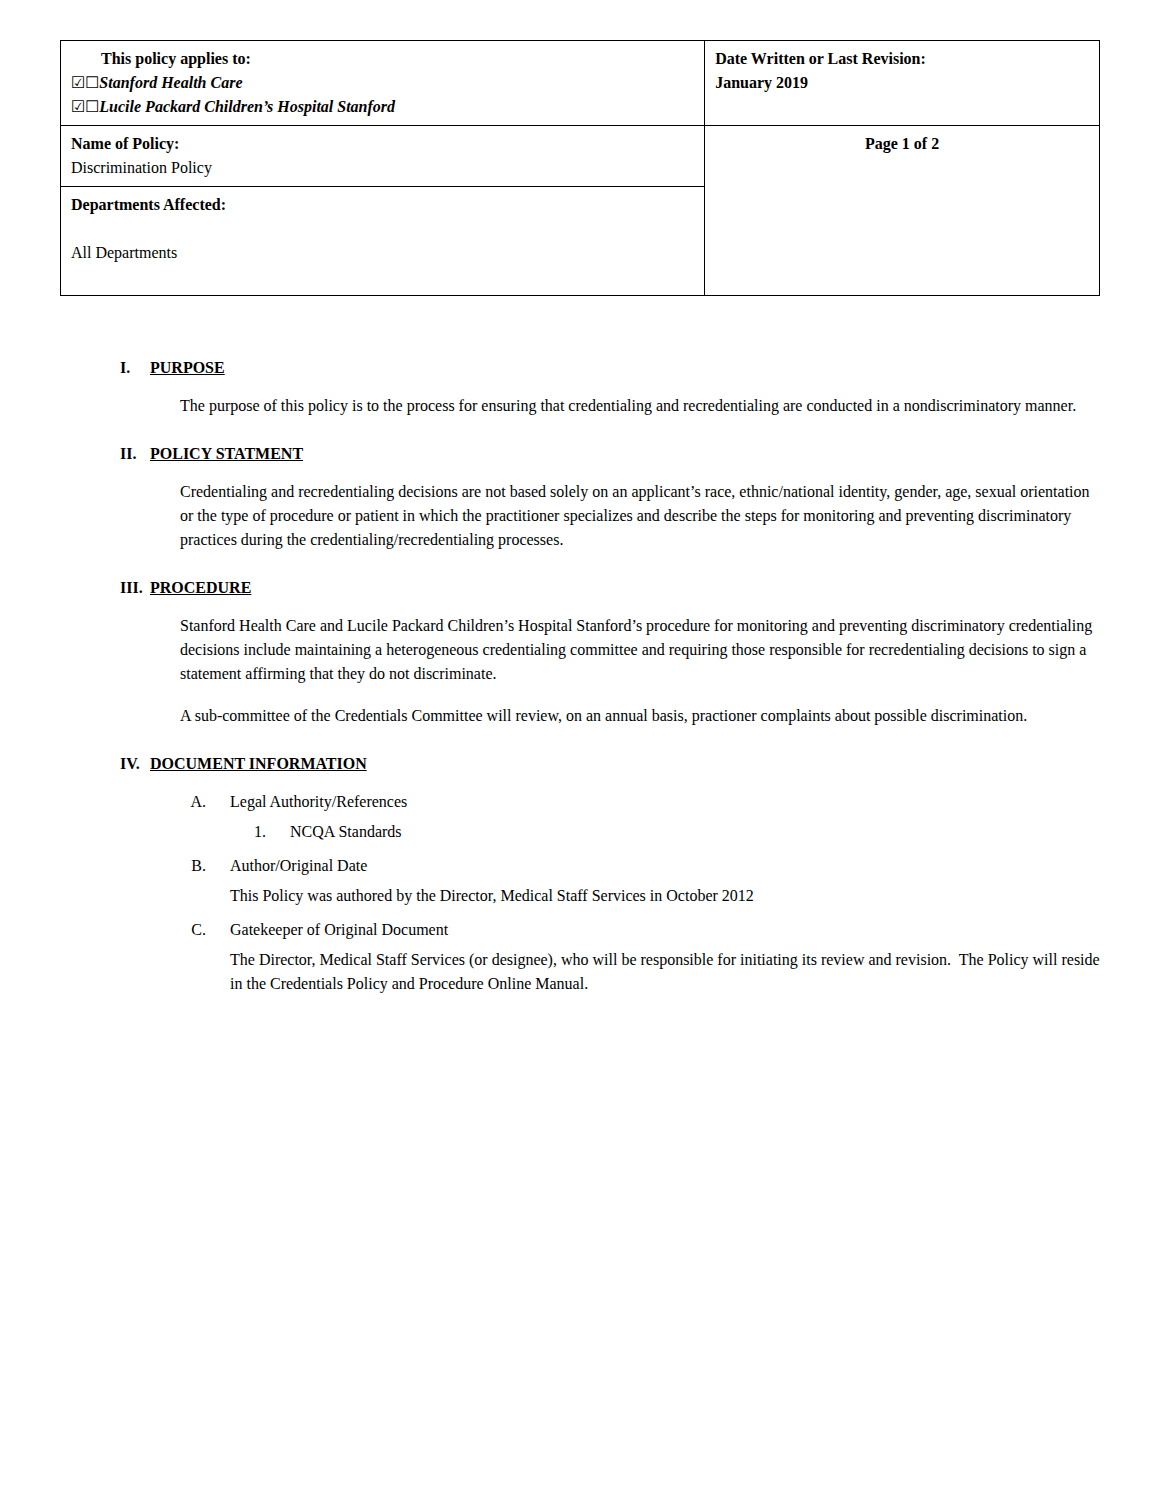| This policy applies to: ☑ ☐ Stanford Health Care ☑ ☐ Lucile Packard Children’s Hospital Stanford | Date Written or Last Revision: January 2019 |
| Name of Policy: Discrimination Policy | Page 1 of 2 |
| Departments Affected: All Departments |
I. PURPOSE
The purpose of this policy is to the process for ensuring that credentialing and recredentialing are conducted in a nondiscriminatory manner.
II. POLICY STATMENT
Credentialing and recredentialing decisions are not based solely on an applicant’s race, ethnic/national identity, gender, age, sexual orientation or the type of procedure or patient in which the practitioner specializes and describe the steps for monitoring and preventing discriminatory practices during the credentialing/recredentialing processes.
III. PROCEDURE
Stanford Health Care and Lucile Packard Children’s Hospital Stanford’s procedure for monitoring and preventing discriminatory credentialing decisions include maintaining a heterogeneous credentialing committee and requiring those responsible for recredentialing decisions to sign a statement affirming that they do not discriminate.
A sub-committee of the Credentials Committee will review, on an annual basis, practioner complaints about possible discrimination.
IV. DOCUMENT INFORMATION
Legal Authority/References
NCQA Standards
Author/Original Date
This Policy was authored by the Director, Medical Staff Services in October 2012
Gatekeeper of Original Document
The Director, Medical Staff Services (or designee), who will be responsible for initiating its review and revision. The Policy will reside in the Credentials Policy and Procedure Online Manual.